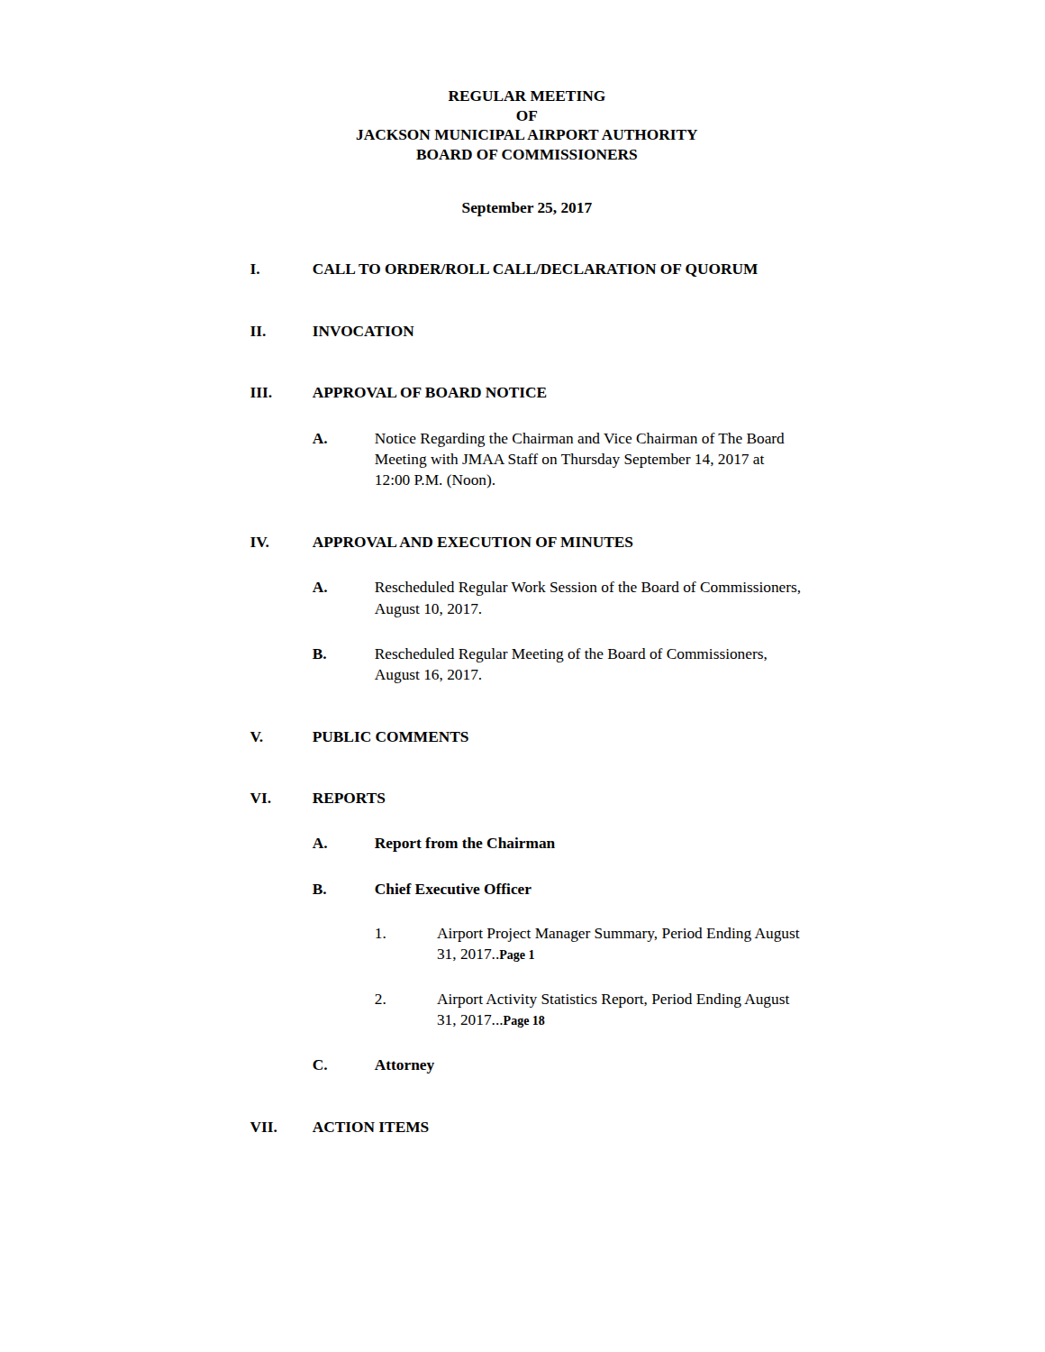REGULAR MEETING
OF
JACKSON MUNICIPAL AIRPORT AUTHORITY
BOARD OF COMMISSIONERS
September 25, 2017
I.
CALL TO ORDER/ROLL CALL/DECLARATION OF QUORUM
II.
INVOCATION
III.
APPROVAL OF BOARD NOTICE
A.
Notice Regarding the Chairman and Vice Chairman of The Board Meeting with JMAA Staff on Thursday September 14, 2017 at 12:00 P.M. (Noon).
IV.
APPROVAL AND EXECUTION OF MINUTES
A.
Rescheduled Regular Work Session of the Board of Commissioners, August 10, 2017.
B.
Rescheduled Regular Meeting of the Board of Commissioners, August 16, 2017.
V.
PUBLIC COMMENTS
VI.
REPORTS
A.
Report from the Chairman
B.
Chief Executive Officer
1.
Airport Project Manager Summary, Period Ending August 31, 2017..Page 1
2.
Airport Activity Statistics Report, Period Ending August 31, 2017...Page 18
C.
Attorney
VII.
ACTION ITEMS